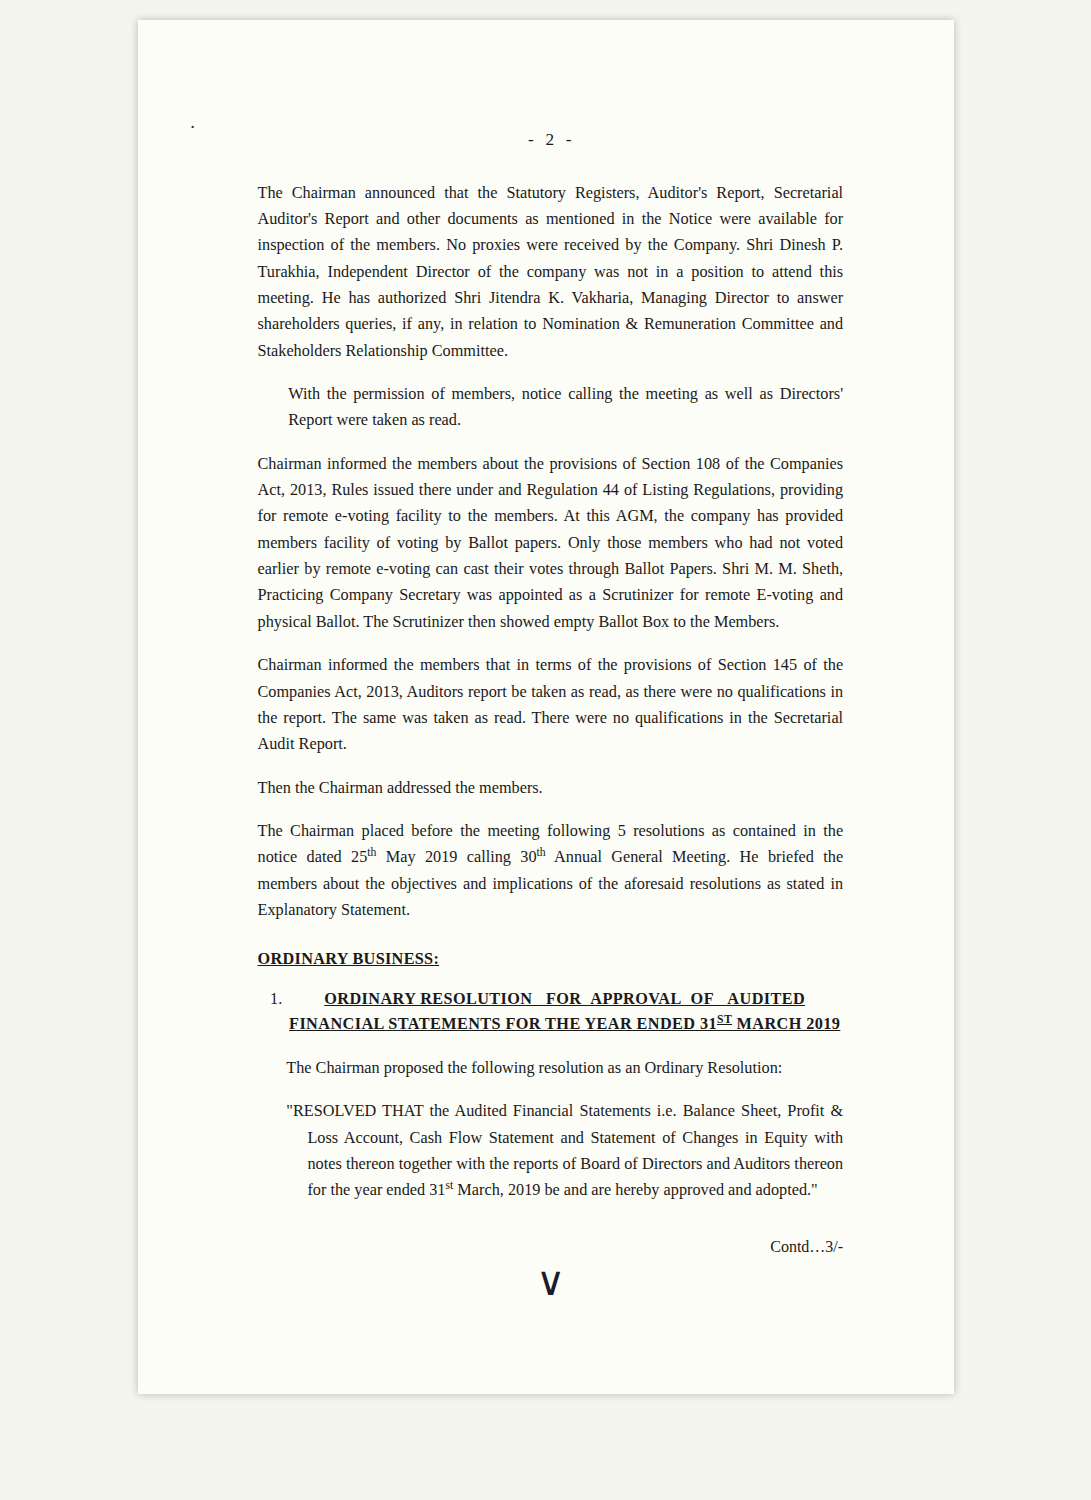.
- 2 -
The Chairman announced that the Statutory Registers, Auditor's Report, Secretarial Auditor's Report and other documents as mentioned in the Notice were available for inspection of the members. No proxies were received by the Company. Shri Dinesh P. Turakhia, Independent Director of the company was not in a position to attend this meeting. He has authorized Shri Jitendra K. Vakharia, Managing Director to answer shareholders queries, if any, in relation to Nomination & Remuneration Committee and Stakeholders Relationship Committee.
With the permission of members, notice calling the meeting as well as Directors' Report were taken as read.
Chairman informed the members about the provisions of Section 108 of the Companies Act, 2013, Rules issued there under and Regulation 44 of Listing Regulations, providing for remote e-voting facility to the members. At this AGM, the company has provided members facility of voting by Ballot papers. Only those members who had not voted earlier by remote e-voting can cast their votes through Ballot Papers. Shri M. M. Sheth, Practicing Company Secretary was appointed as a Scrutinizer for remote E-voting and physical Ballot. The Scrutinizer then showed empty Ballot Box to the Members.
Chairman informed the members that in terms of the provisions of Section 145 of the Companies Act, 2013, Auditors report be taken as read, as there were no qualifications in the report. The same was taken as read. There were no qualifications in the Secretarial Audit Report.
Then the Chairman addressed the members.
The Chairman placed before the meeting following 5 resolutions as contained in the notice dated 25th May 2019 calling 30th Annual General Meeting. He briefed the members about the objectives and implications of the aforesaid resolutions as stated in Explanatory Statement.
ORDINARY BUSINESS:
ORDINARY RESOLUTION FOR APPROVAL OF AUDITED FINANCIAL STATEMENTS FOR THE YEAR ENDED 31ST MARCH 2019
The Chairman proposed the following resolution as an Ordinary Resolution:
"RESOLVED THAT the Audited Financial Statements i.e. Balance Sheet, Profit & Loss Account, Cash Flow Statement and Statement of Changes in Equity with notes thereon together with the reports of Board of Directors and Auditors thereon for the year ended 31st March, 2019 be and are hereby approved and adopted."
Contd…3/-
∨